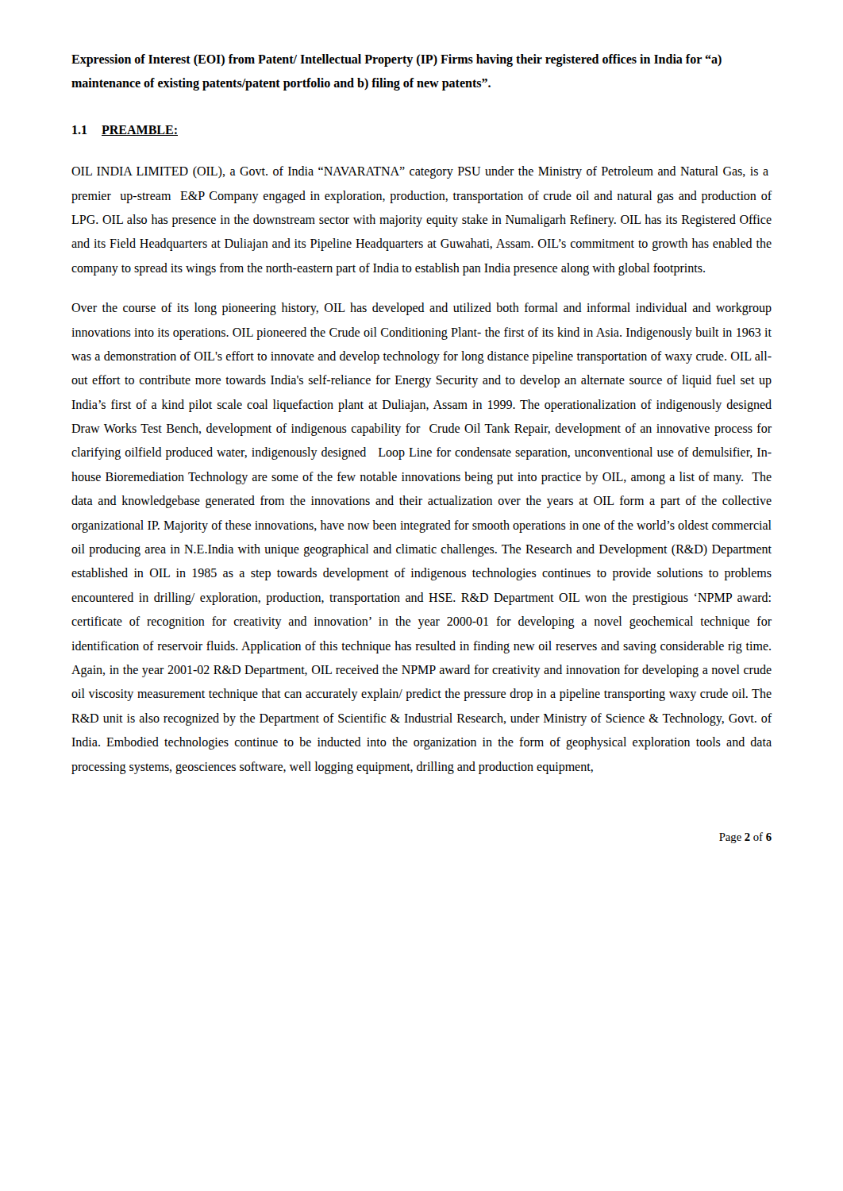Expression of Interest (EOI) from Patent/ Intellectual Property (IP) Firms having their registered offices in India for “a) maintenance of existing patents/patent portfolio and b) filing of new patents”.
1.1 PREAMBLE:
OIL INDIA LIMITED (OIL), a Govt. of India “NAVARATNA” category PSU under the Ministry of Petroleum and Natural Gas, is a premier up-stream E&P Company engaged in exploration, production, transportation of crude oil and natural gas and production of LPG. OIL also has presence in the downstream sector with majority equity stake in Numaligarh Refinery. OIL has its Registered Office and its Field Headquarters at Duliajan and its Pipeline Headquarters at Guwahati, Assam. OIL’s commitment to growth has enabled the company to spread its wings from the north-eastern part of India to establish pan India presence along with global footprints.
Over the course of its long pioneering history, OIL has developed and utilized both formal and informal individual and workgroup innovations into its operations. OIL pioneered the Crude oil Conditioning Plant- the first of its kind in Asia. Indigenously built in 1963 it was a demonstration of OIL's effort to innovate and develop technology for long distance pipeline transportation of waxy crude. OIL all-out effort to contribute more towards India's self-reliance for Energy Security and to develop an alternate source of liquid fuel set up India’s first of a kind pilot scale coal liquefaction plant at Duliajan, Assam in 1999. The operationalization of indigenously designed Draw Works Test Bench, development of indigenous capability for Crude Oil Tank Repair, development of an innovative process for clarifying oilfield produced water, indigenously designed Loop Line for condensate separation, unconventional use of demulsifier, In-house Bioremediation Technology are some of the few notable innovations being put into practice by OIL, among a list of many. The data and knowledgebase generated from the innovations and their actualization over the years at OIL form a part of the collective organizational IP. Majority of these innovations, have now been integrated for smooth operations in one of the world’s oldest commercial oil producing area in N.E.India with unique geographical and climatic challenges. The Research and Development (R&D) Department established in OIL in 1985 as a step towards development of indigenous technologies continues to provide solutions to problems encountered in drilling/ exploration, production, transportation and HSE. R&D Department OIL won the prestigious ‘NPMP award: certificate of recognition for creativity and innovation’ in the year 2000-01 for developing a novel geochemical technique for identification of reservoir fluids. Application of this technique has resulted in finding new oil reserves and saving considerable rig time. Again, in the year 2001-02 R&D Department, OIL received the NPMP award for creativity and innovation for developing a novel crude oil viscosity measurement technique that can accurately explain/ predict the pressure drop in a pipeline transporting waxy crude oil. The R&D unit is also recognized by the Department of Scientific & Industrial Research, under Ministry of Science & Technology, Govt. of India. Embodied technologies continue to be inducted into the organization in the form of geophysical exploration tools and data processing systems, geosciences software, well logging equipment, drilling and production equipment,
Page 2 of 6